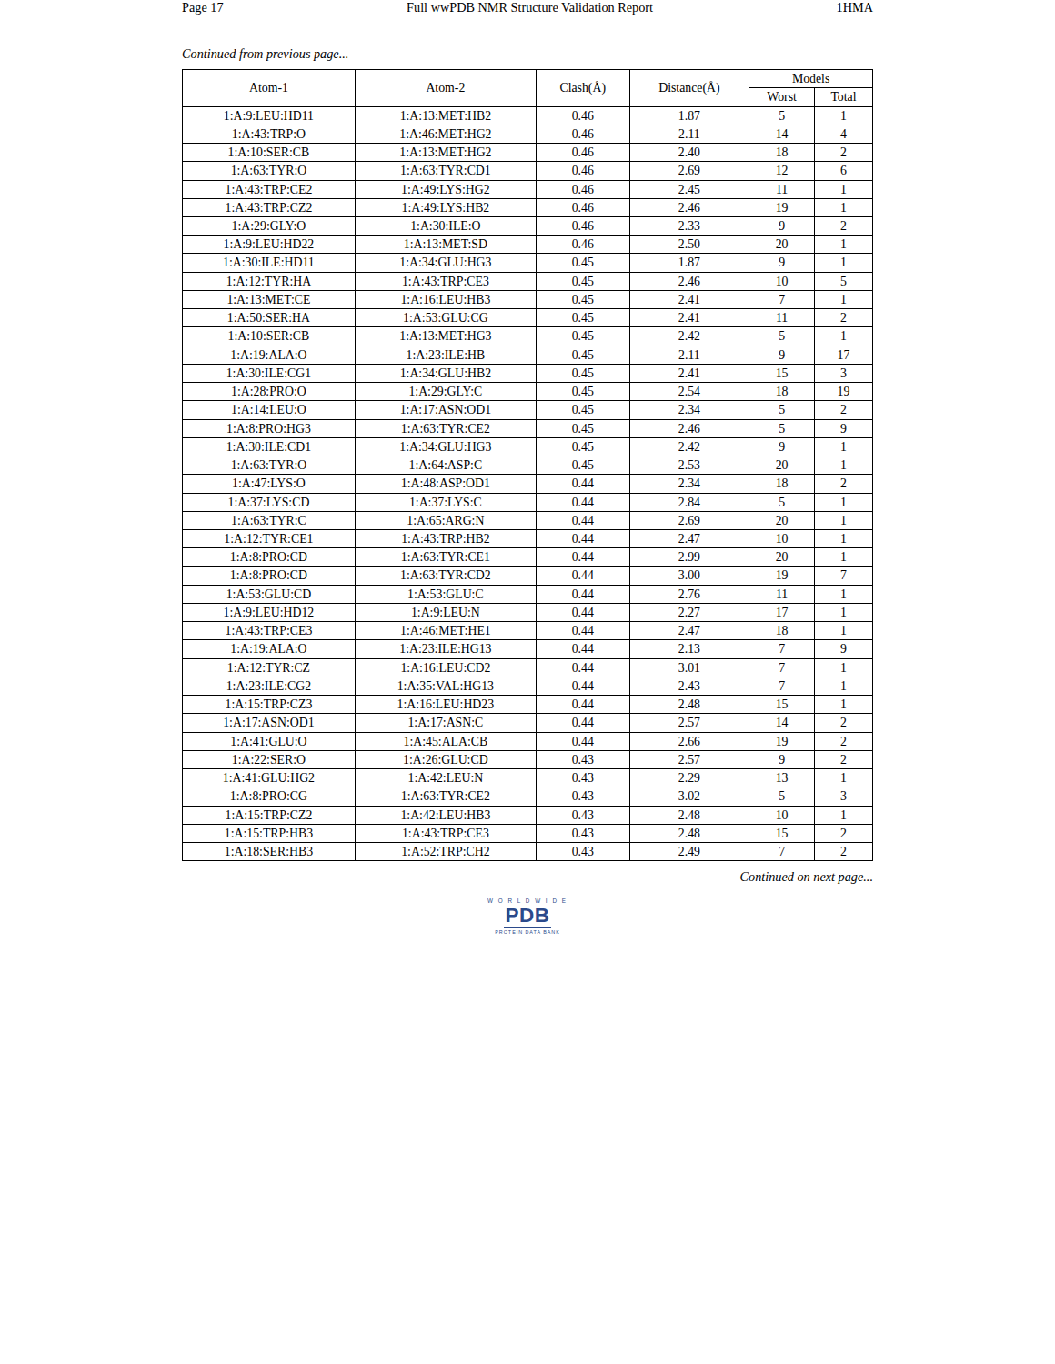Page 17
Full wwPDB NMR Structure Validation Report
1HMA
Continued from previous page...
| Atom-1 | Atom-2 | Clash(Å) | Distance(Å) | Models |
| --- | --- | --- | --- | --- |
| Worst | Total |
| 1:A:9:LEU:HD11 | 1:A:13:MET:HB2 | 0.46 | 1.87 | 5 | 1 |
| 1:A:43:TRP:O | 1:A:46:MET:HG2 | 0.46 | 2.11 | 14 | 4 |
| 1:A:10:SER:CB | 1:A:13:MET:HG2 | 0.46 | 2.40 | 18 | 2 |
| 1:A:63:TYR:O | 1:A:63:TYR:CD1 | 0.46 | 2.69 | 12 | 6 |
| 1:A:43:TRP:CE2 | 1:A:49:LYS:HG2 | 0.46 | 2.45 | 11 | 1 |
| 1:A:43:TRP:CZ2 | 1:A:49:LYS:HB2 | 0.46 | 2.46 | 19 | 1 |
| 1:A:29:GLY:O | 1:A:30:ILE:O | 0.46 | 2.33 | 9 | 2 |
| 1:A:9:LEU:HD22 | 1:A:13:MET:SD | 0.46 | 2.50 | 20 | 1 |
| 1:A:30:ILE:HD11 | 1:A:34:GLU:HG3 | 0.45 | 1.87 | 9 | 1 |
| 1:A:12:TYR:HA | 1:A:43:TRP:CE3 | 0.45 | 2.46 | 10 | 5 |
| 1:A:13:MET:CE | 1:A:16:LEU:HB3 | 0.45 | 2.41 | 7 | 1 |
| 1:A:50:SER:HA | 1:A:53:GLU:CG | 0.45 | 2.41 | 11 | 2 |
| 1:A:10:SER:CB | 1:A:13:MET:HG3 | 0.45 | 2.42 | 5 | 1 |
| 1:A:19:ALA:O | 1:A:23:ILE:HB | 0.45 | 2.11 | 9 | 17 |
| 1:A:30:ILE:CG1 | 1:A:34:GLU:HB2 | 0.45 | 2.41 | 15 | 3 |
| 1:A:28:PRO:O | 1:A:29:GLY:C | 0.45 | 2.54 | 18 | 19 |
| 1:A:14:LEU:O | 1:A:17:ASN:OD1 | 0.45 | 2.34 | 5 | 2 |
| 1:A:8:PRO:HG3 | 1:A:63:TYR:CE2 | 0.45 | 2.46 | 5 | 9 |
| 1:A:30:ILE:CD1 | 1:A:34:GLU:HG3 | 0.45 | 2.42 | 9 | 1 |
| 1:A:63:TYR:O | 1:A:64:ASP:C | 0.45 | 2.53 | 20 | 1 |
| 1:A:47:LYS:O | 1:A:48:ASP:OD1 | 0.44 | 2.34 | 18 | 2 |
| 1:A:37:LYS:CD | 1:A:37:LYS:C | 0.44 | 2.84 | 5 | 1 |
| 1:A:63:TYR:C | 1:A:65:ARG:N | 0.44 | 2.69 | 20 | 1 |
| 1:A:12:TYR:CE1 | 1:A:43:TRP:HB2 | 0.44 | 2.47 | 10 | 1 |
| 1:A:8:PRO:CD | 1:A:63:TYR:CE1 | 0.44 | 2.99 | 20 | 1 |
| 1:A:8:PRO:CD | 1:A:63:TYR:CD2 | 0.44 | 3.00 | 19 | 7 |
| 1:A:53:GLU:CD | 1:A:53:GLU:C | 0.44 | 2.76 | 11 | 1 |
| 1:A:9:LEU:HD12 | 1:A:9:LEU:N | 0.44 | 2.27 | 17 | 1 |
| 1:A:43:TRP:CE3 | 1:A:46:MET:HE1 | 0.44 | 2.47 | 18 | 1 |
| 1:A:19:ALA:O | 1:A:23:ILE:HG13 | 0.44 | 2.13 | 7 | 9 |
| 1:A:12:TYR:CZ | 1:A:16:LEU:CD2 | 0.44 | 3.01 | 7 | 1 |
| 1:A:23:ILE:CG2 | 1:A:35:VAL:HG13 | 0.44 | 2.43 | 7 | 1 |
| 1:A:15:TRP:CZ3 | 1:A:16:LEU:HD23 | 0.44 | 2.48 | 15 | 1 |
| 1:A:17:ASN:OD1 | 1:A:17:ASN:C | 0.44 | 2.57 | 14 | 2 |
| 1:A:41:GLU:O | 1:A:45:ALA:CB | 0.44 | 2.66 | 19 | 2 |
| 1:A:22:SER:O | 1:A:26:GLU:CD | 0.43 | 2.57 | 9 | 2 |
| 1:A:41:GLU:HG2 | 1:A:42:LEU:N | 0.43 | 2.29 | 13 | 1 |
| 1:A:8:PRO:CG | 1:A:63:TYR:CE2 | 0.43 | 3.02 | 5 | 3 |
| 1:A:15:TRP:CZ2 | 1:A:42:LEU:HB3 | 0.43 | 2.48 | 10 | 1 |
| 1:A:15:TRP:HB3 | 1:A:43:TRP:CE3 | 0.43 | 2.48 | 15 | 2 |
| 1:A:18:SER:HB3 | 1:A:52:TRP:CH2 | 0.43 | 2.49 | 7 | 2 |
Continued on next page...
W O R L D W I D E
PDB
PROTEIN DATA BANK